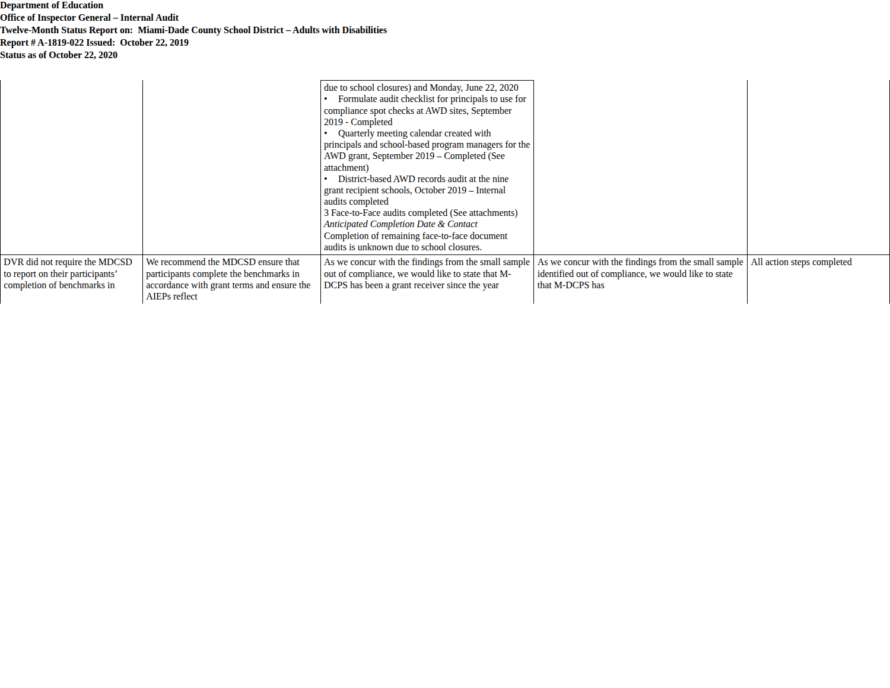Department of Education
Office of Inspector General – Internal Audit
Twelve-Month Status Report on: Miami-Dade County School District – Adults with Disabilities
Report # A-1819-022 Issued: October 22, 2019
Status as of October 22, 2020
| | | due to school closures) and Monday, June 22, 2020 • Formulate audit checklist for principals to use for compliance spot checks at AWD sites, September 2019 - Completed • Quarterly meeting calendar created with principals and school-based program managers for the AWD grant, September 2019 – Completed (See attachment) • District-based AWD records audit at the nine grant recipient schools, October 2019 – Internal audits completed 3 Face-to-Face audits completed (See attachments) Anticipated Completion Date & Contact Completion of remaining face-to-face document audits is unknown due to school closures. | | |
| DVR did not require the MDCSD to report on their participants’ completion of benchmarks in | We recommend the MDCSD ensure that participants complete the benchmarks in accordance with grant terms and ensure the AIEPs reflect | As we concur with the findings from the small sample out of compliance, we would like to state that M-DCPS has been a grant receiver since the year | As we concur with the findings from the small sample identified out of compliance, we would like to state that M-DCPS has | All action steps completed |